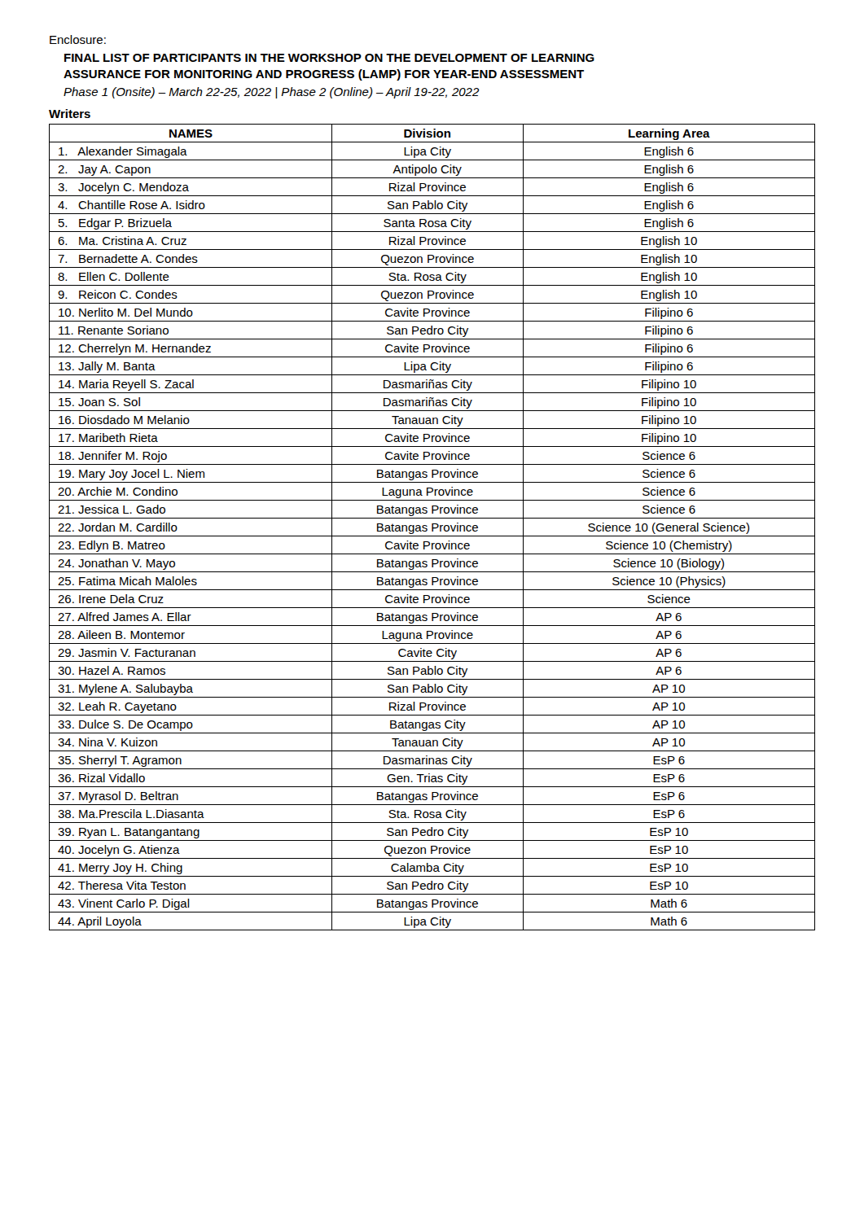Enclosure:
FINAL LIST OF PARTICIPANTS IN THE WORKSHOP ON THE DEVELOPMENT OF LEARNING
ASSURANCE FOR MONITORING AND PROGRESS (LAMP) FOR YEAR-END ASSESSMENT
Phase 1 (Onsite) – March 22-25, 2022 | Phase 2 (Online) – April 19-22, 2022
Writers
| NAMES | Division | Learning Area |
| --- | --- | --- |
| 1. Alexander Simagala | Lipa City | English 6 |
| 2. Jay A. Capon | Antipolo City | English 6 |
| 3. Jocelyn C. Mendoza | Rizal Province | English 6 |
| 4. Chantille Rose A. Isidro | San Pablo City | English 6 |
| 5. Edgar P. Brizuela | Santa Rosa City | English 6 |
| 6. Ma. Cristina A. Cruz | Rizal Province | English 10 |
| 7. Bernadette A. Condes | Quezon Province | English 10 |
| 8. Ellen C. Dollente | Sta. Rosa City | English 10 |
| 9. Reicon C. Condes | Quezon Province | English 10 |
| 10. Nerlito M. Del Mundo | Cavite Province | Filipino 6 |
| 11. Renante Soriano | San Pedro City | Filipino 6 |
| 12. Cherrelyn M. Hernandez | Cavite Province | Filipino 6 |
| 13. Jally M. Banta | Lipa City | Filipino 6 |
| 14. Maria Reyell S. Zacal | Dasmariñas City | Filipino 10 |
| 15. Joan S. Sol | Dasmariñas City | Filipino 10 |
| 16. Diosdado M Melanio | Tanauan City | Filipino 10 |
| 17. Maribeth Rieta | Cavite Province | Filipino 10 |
| 18. Jennifer M. Rojo | Cavite Province | Science 6 |
| 19. Mary Joy Jocel L. Niem | Batangas Province | Science 6 |
| 20. Archie M. Condino | Laguna Province | Science 6 |
| 21. Jessica L. Gado | Batangas Province | Science 6 |
| 22. Jordan M. Cardillo | Batangas Province | Science 10 (General Science) |
| 23. Edlyn B. Matreo | Cavite Province | Science 10 (Chemistry) |
| 24. Jonathan V. Mayo | Batangas Province | Science 10 (Biology) |
| 25. Fatima Micah Maloles | Batangas Province | Science 10 (Physics) |
| 26. Irene Dela Cruz | Cavite Province | Science |
| 27. Alfred James A. Ellar | Batangas Province | AP 6 |
| 28. Aileen B. Montemor | Laguna Province | AP 6 |
| 29. Jasmin V. Facturanan | Cavite City | AP 6 |
| 30. Hazel A. Ramos | San Pablo City | AP 6 |
| 31. Mylene A. Salubayba | San Pablo City | AP 10 |
| 32. Leah R. Cayetano | Rizal Province | AP 10 |
| 33. Dulce S. De Ocampo | Batangas City | AP 10 |
| 34. Nina V. Kuizon | Tanauan City | AP 10 |
| 35. Sherryl T. Agramon | Dasmarinas City | EsP 6 |
| 36. Rizal Vidallo | Gen. Trias City | EsP 6 |
| 37. Myrasol D. Beltran | Batangas Province | EsP 6 |
| 38. Ma.Prescila L.Diasanta | Sta. Rosa City | EsP 6 |
| 39. Ryan L. Batangantang | San Pedro City | EsP 10 |
| 40. Jocelyn G. Atienza | Quezon Provice | EsP 10 |
| 41. Merry Joy H. Ching | Calamba City | EsP 10 |
| 42. Theresa Vita Teston | San Pedro City | EsP 10 |
| 43. Vinent Carlo P. Digal | Batangas Province | Math 6 |
| 44. April Loyola | Lipa City | Math 6 |